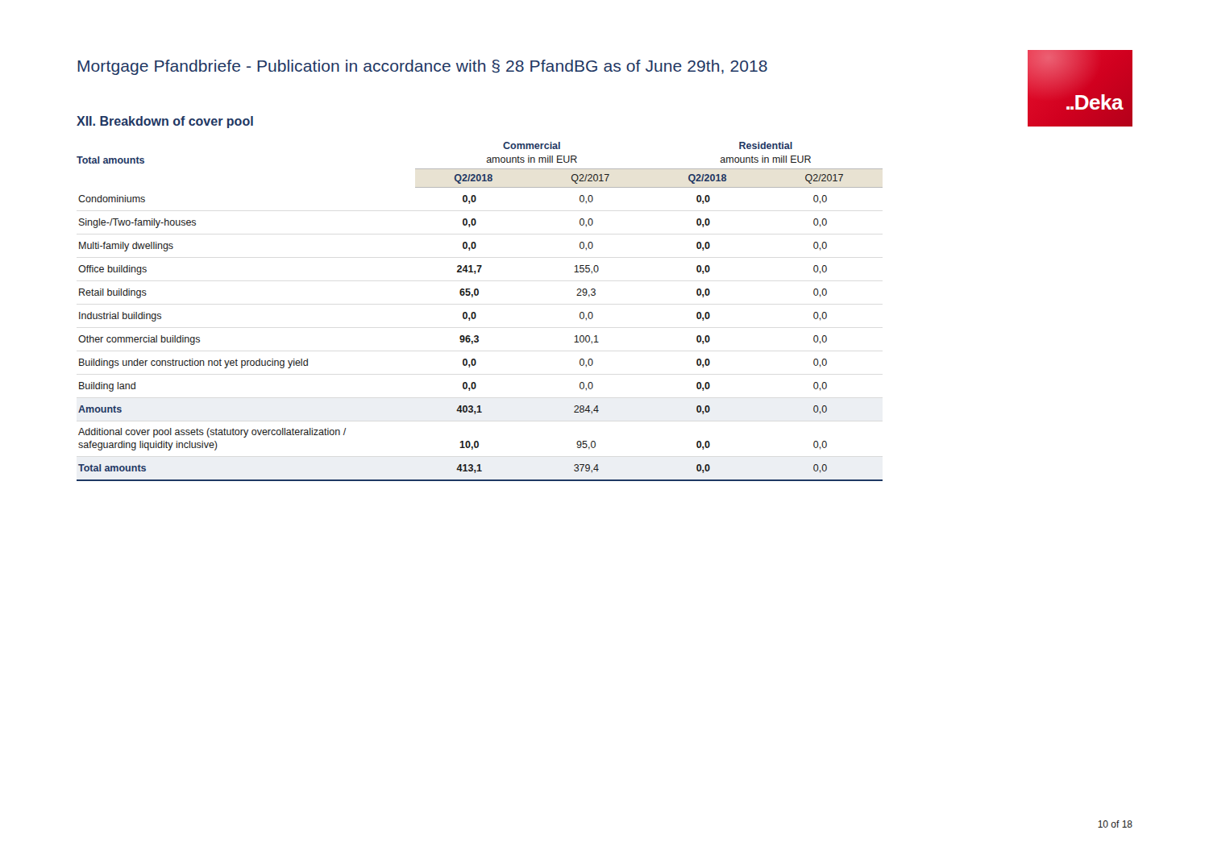Mortgage Pfandbriefe - Publication in accordance with § 28 PfandBG as of June 29th, 2018
.. Deka
XII. Breakdown of cover pool
| | Commercial | Residential |
| --- | --- | --- |
| Total amounts | amounts in mill EUR | amounts in mill EUR |
| | Q2/2018 | Q2/2017 | Q2/2018 | Q2/2017 |
| Condominiums | 0,0 | 0,0 | 0,0 | 0,0 |
| Single-/Two-family-houses | 0,0 | 0,0 | 0,0 | 0,0 |
| Multi-family dwellings | 0,0 | 0,0 | 0,0 | 0,0 |
| Office buildings | 241,7 | 155,0 | 0,0 | 0,0 |
| Retail buildings | 65,0 | 29,3 | 0,0 | 0,0 |
| Industrial buildings | 0,0 | 0,0 | 0,0 | 0,0 |
| Other commercial buildings | 96,3 | 100,1 | 0,0 | 0,0 |
| Buildings under construction not yet producing yield | 0,0 | 0,0 | 0,0 | 0,0 |
| Building land | 0,0 | 0,0 | 0,0 | 0,0 |
| Amounts | 403,1 | 284,4 | 0,0 | 0,0 |
| Additional cover pool assets (statutory overcollateralization / safeguarding liquidity inclusive) | 10,0 | 95,0 | 0,0 | 0,0 |
| Total amounts | 413,1 | 379,4 | 0,0 | 0,0 |
10 of 18